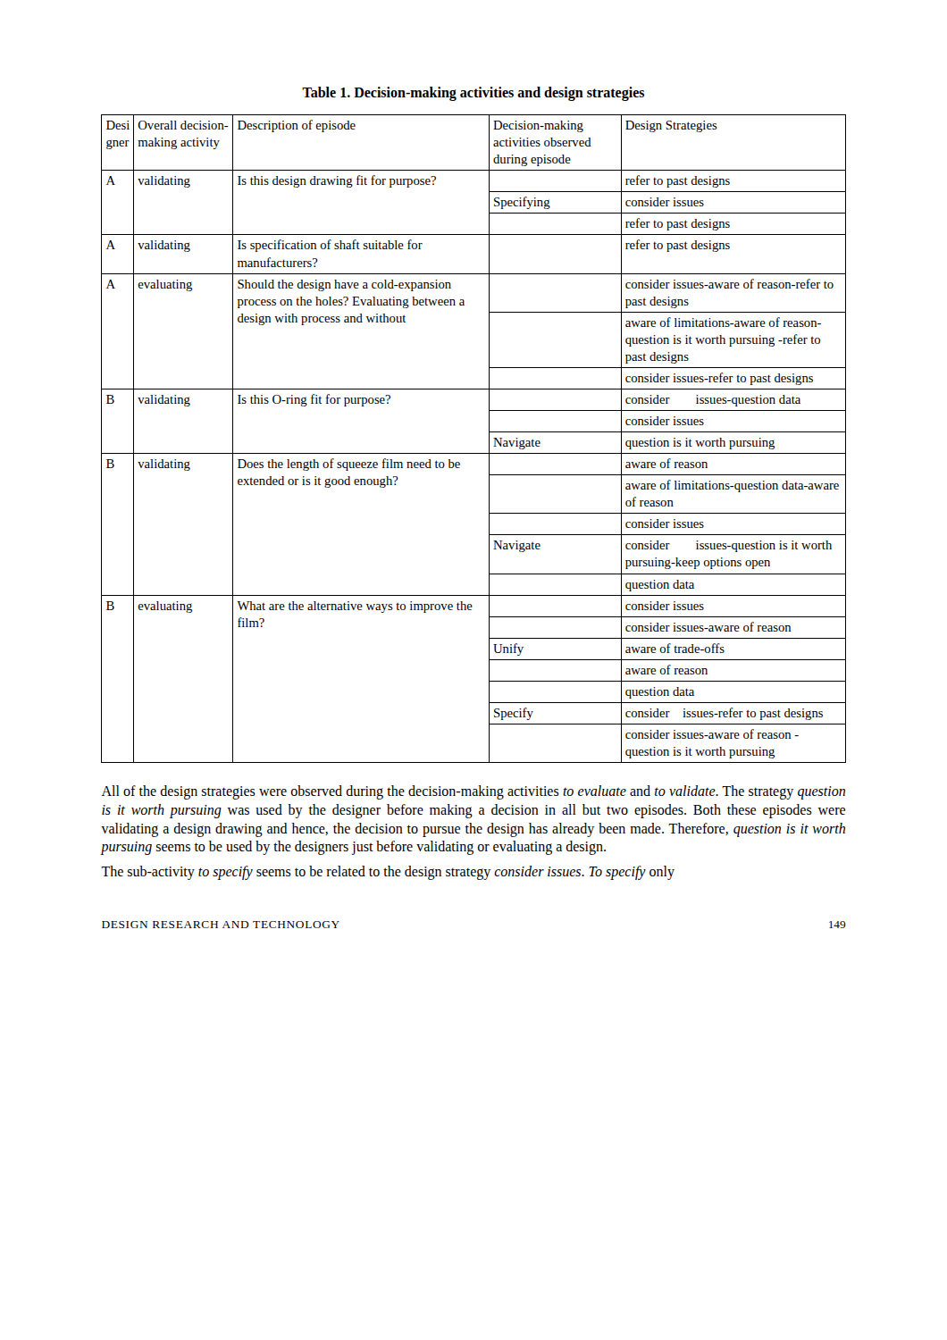Table 1. Decision-making activities and design strategies
| Desi gner | Overall decision-making activity | Description of episode | Decision-making activities observed during episode | Design Strategies |
| --- | --- | --- | --- | --- |
| A | validating | Is this design drawing fit for purpose? | | refer to past designs |
| Specifying | consider issues |
| | refer to past designs |
| A | validating | Is specification of shaft suitable for manufacturers? | | refer to past designs |
| A | evaluating | Should the design have a cold-expansion process on the holes? Evaluating between a design with process and without | | consider issues-aware of reason-refer to past designs |
| | aware of limitations-aware of reason-question is it worth pursuing -refer to past designs |
| | consider issues-refer to past designs |
| B | validating | Is this O-ring fit for purpose? | | consider issues-question data |
| | consider issues |
| Navigate | question is it worth pursuing |
| B | validating | Does the length of squeeze film need to be extended or is it good enough? | | aware of reason |
| | aware of limitations-question data-aware of reason |
| | consider issues |
| Navigate | consider issues-question is it worth pursuing-keep options open |
| | question data |
| B | evaluating | What are the alternative ways to improve the film? | | consider issues |
| | consider issues-aware of reason |
| Unify | aware of trade-offs |
| | aware of reason |
| | question data |
| Specify | consider issues-refer to past designs |
| | consider issues-aware of reason -question is it worth pursuing |
All of the design strategies were observed during the decision-making activities to evaluate and to validate. The strategy question is it worth pursuing was used by the designer before making a decision in all but two episodes. Both these episodes were validating a design drawing and hence, the decision to pursue the design has already been made. Therefore, question is it worth pursuing seems to be used by the designers just before validating or evaluating a design.
The sub-activity to specify seems to be related to the design strategy consider issues. To specify only
DESIGN RESEARCH AND TECHNOLOGY 149